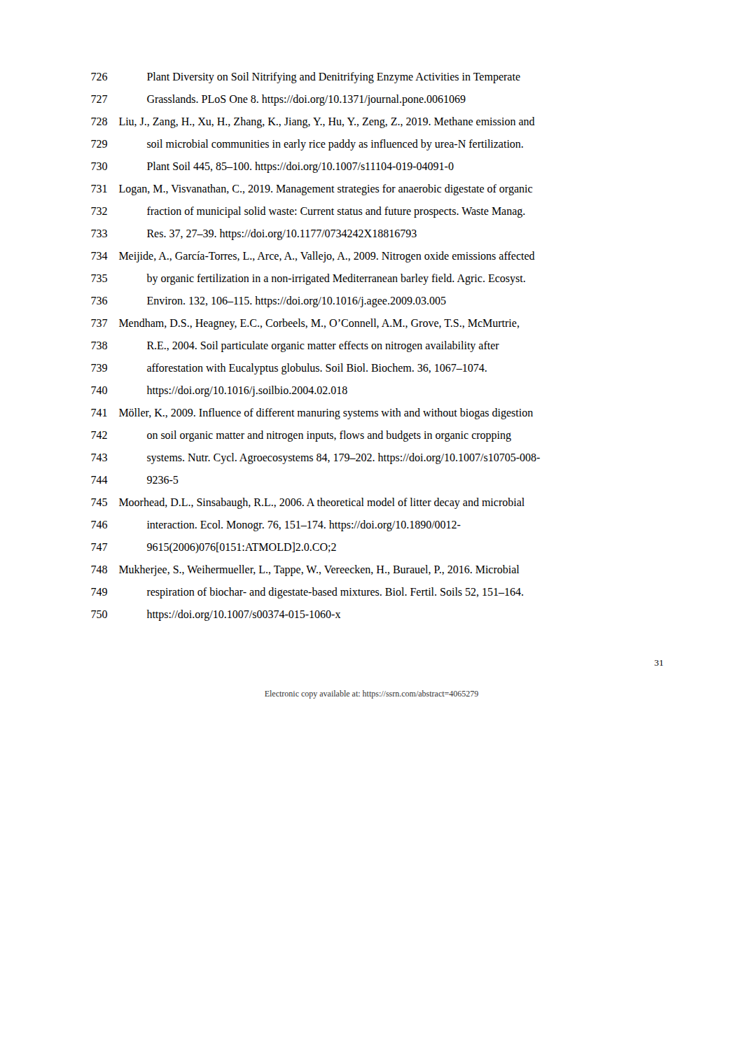726 Plant Diversity on Soil Nitrifying and Denitrifying Enzyme Activities in Temperate
727 Grasslands. PLoS One 8. https://doi.org/10.1371/journal.pone.0061069
728 Liu, J., Zang, H., Xu, H., Zhang, K., Jiang, Y., Hu, Y., Zeng, Z., 2019. Methane emission and
729 soil microbial communities in early rice paddy as influenced by urea-N fertilization.
730 Plant Soil 445, 85–100. https://doi.org/10.1007/s11104-019-04091-0
731 Logan, M., Visvanathan, C., 2019. Management strategies for anaerobic digestate of organic
732 fraction of municipal solid waste: Current status and future prospects. Waste Manag.
733 Res. 37, 27–39. https://doi.org/10.1177/0734242X18816793
734 Meijide, A., García-Torres, L., Arce, A., Vallejo, A., 2009. Nitrogen oxide emissions affected
735 by organic fertilization in a non-irrigated Mediterranean barley field. Agric. Ecosyst.
736 Environ. 132, 106–115. https://doi.org/10.1016/j.agee.2009.03.005
737 Mendham, D.S., Heagney, E.C., Corbeels, M., O’Connell, A.M., Grove, T.S., McMurtrie,
738 R.E., 2004. Soil particulate organic matter effects on nitrogen availability after
739 afforestation with Eucalyptus globulus. Soil Biol. Biochem. 36, 1067–1074.
740 https://doi.org/10.1016/j.soilbio.2004.02.018
741 Möller, K., 2009. Influence of different manuring systems with and without biogas digestion
742 on soil organic matter and nitrogen inputs, flows and budgets in organic cropping
743 systems. Nutr. Cycl. Agroecosystems 84, 179–202. https://doi.org/10.1007/s10705-008-
7449236-5
745 Moorhead, D.L., Sinsabaugh, R.L., 2006. A theoretical model of litter decay and microbial
746 interaction. Ecol. Monogr. 76, 151–174. https://doi.org/10.1890/0012-
7479615(2006)076[0151:ATMOLD]2.0.CO;2
748 Mukherjee, S., Weihermueller, L., Tappe, W., Vereecken, H., Burauel, P., 2016. Microbial
749 respiration of biochar- and digestate-based mixtures. Biol. Fertil. Soils 52, 151–164.
750 https://doi.org/10.1007/s00374-015-1060-x
31
Electronic copy available at: https://ssrn.com/abstract=4065279